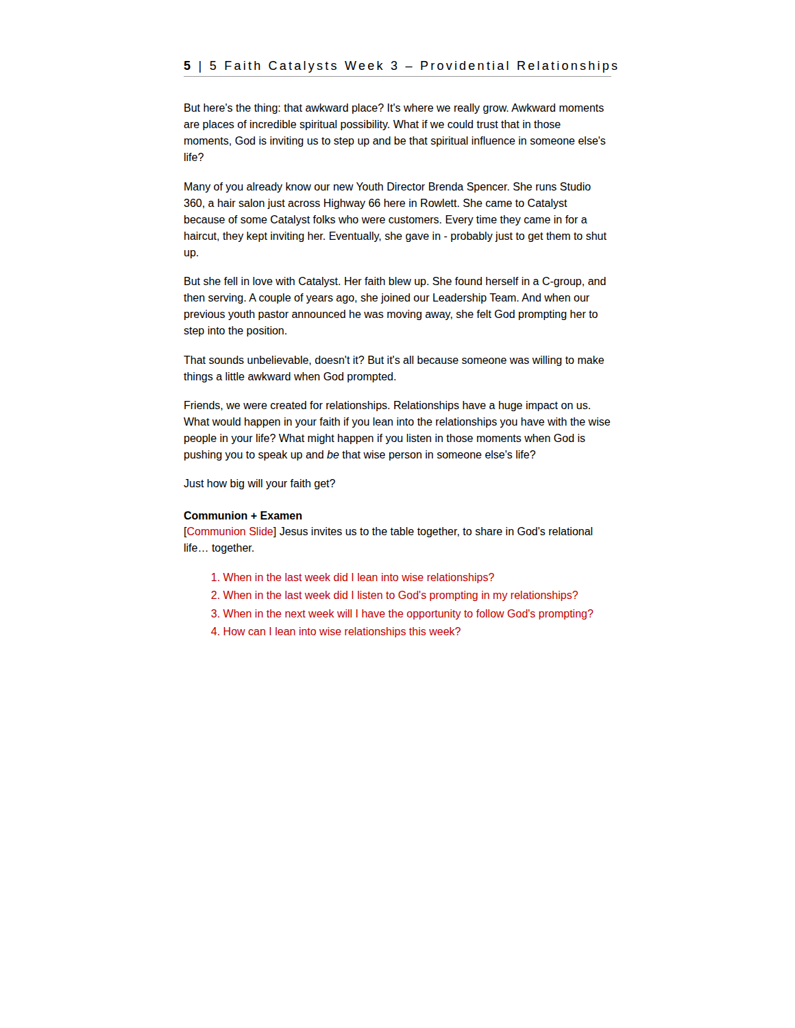5 | 5 Faith Catalysts Week 3 – Providential Relationships
But here's the thing: that awkward place? It's where we really grow. Awkward moments are places of incredible spiritual possibility. What if we could trust that in those moments, God is inviting us to step up and be that spiritual influence in someone else's life?
Many of you already know our new Youth Director Brenda Spencer. She runs Studio 360, a hair salon just across Highway 66 here in Rowlett. She came to Catalyst because of some Catalyst folks who were customers. Every time they came in for a haircut, they kept inviting her. Eventually, she gave in - probably just to get them to shut up.
But she fell in love with Catalyst. Her faith blew up. She found herself in a C-group, and then serving. A couple of years ago, she joined our Leadership Team. And when our previous youth pastor announced he was moving away, she felt God prompting her to step into the position.
That sounds unbelievable, doesn't it? But it's all because someone was willing to make things a little awkward when God prompted.
Friends, we were created for relationships. Relationships have a huge impact on us. What would happen in your faith if you lean into the relationships you have with the wise people in your life? What might happen if you listen in those moments when God is pushing you to speak up and be that wise person in someone else's life?
Just how big will your faith get?
Communion + Examen
[Communion Slide] Jesus invites us to the table together, to share in God's relational life… together.
When in the last week did I lean into wise relationships?
When in the last week did I listen to God's prompting in my relationships?
When in the next week will I have the opportunity to follow God's prompting?
How can I lean into wise relationships this week?